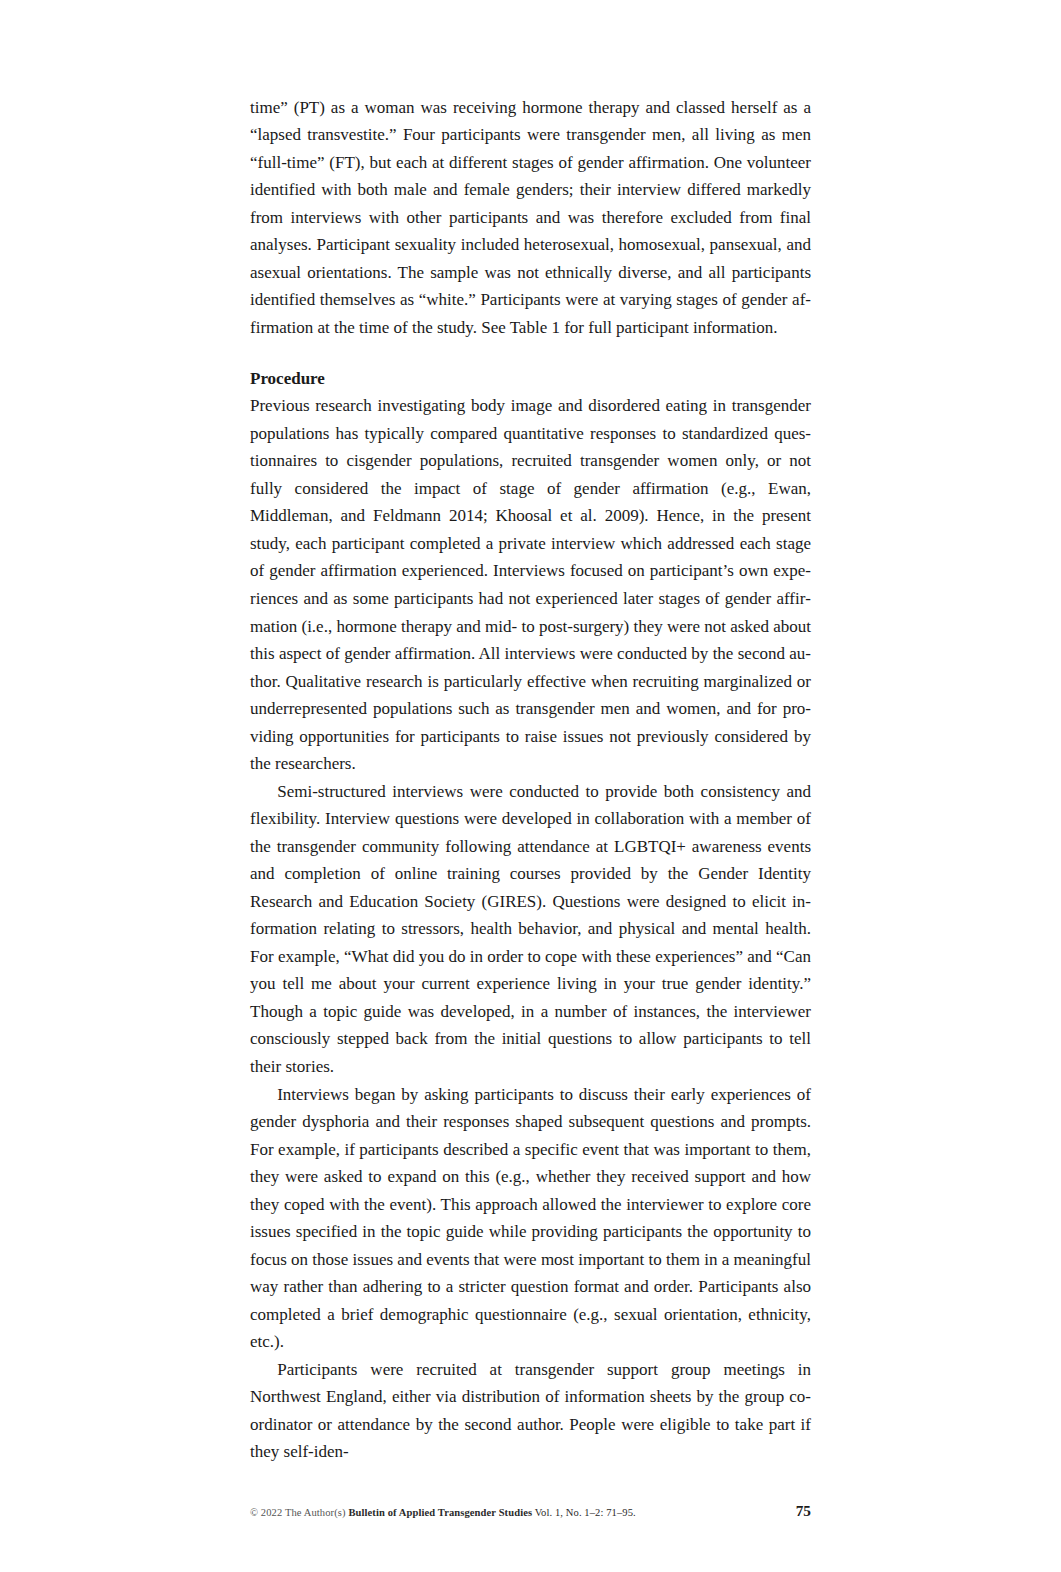time” (PT) as a woman was receiving hormone therapy and classed herself as a “lapsed transvestite.” Four participants were transgender men, all living as men “full-time” (FT), but each at different stages of gender affirmation. One volunteer identified with both male and female genders; their interview differed markedly from interviews with other participants and was therefore excluded from final analyses. Participant sexuality included heterosexual, homosexual, pansexual, and asexual orientations. The sample was not ethnically diverse, and all participants identified themselves as “white.” Participants were at varying stages of gender affirmation at the time of the study. See Table 1 for full participant information.
Procedure
Previous research investigating body image and disordered eating in transgender populations has typically compared quantitative responses to standardized questionnaires to cisgender populations, recruited transgender women only, or not fully considered the impact of stage of gender affirmation (e.g., Ewan, Middleman, and Feldmann 2014; Khoosal et al. 2009). Hence, in the present study, each participant completed a private interview which addressed each stage of gender affirmation experienced. Interviews focused on participant’s own experiences and as some participants had not experienced later stages of gender affirmation (i.e., hormone therapy and mid- to post-surgery) they were not asked about this aspect of gender affirmation. All interviews were conducted by the second author. Qualitative research is particularly effective when recruiting marginalized or underrepresented populations such as transgender men and women, and for providing opportunities for participants to raise issues not previously considered by the researchers.
Semi-structured interviews were conducted to provide both consistency and flexibility. Interview questions were developed in collaboration with a member of the transgender community following attendance at LGBTQI+ awareness events and completion of online training courses provided by the Gender Identity Research and Education Society (GIRES). Questions were designed to elicit information relating to stressors, health behavior, and physical and mental health. For example, “What did you do in order to cope with these experiences” and “Can you tell me about your current experience living in your true gender identity.” Though a topic guide was developed, in a number of instances, the interviewer consciously stepped back from the initial questions to allow participants to tell their stories.
Interviews began by asking participants to discuss their early experiences of gender dysphoria and their responses shaped subsequent questions and prompts. For example, if participants described a specific event that was important to them, they were asked to expand on this (e.g., whether they received support and how they coped with the event). This approach allowed the interviewer to explore core issues specified in the topic guide while providing participants the opportunity to focus on those issues and events that were most important to them in a meaningful way rather than adhering to a stricter question format and order. Participants also completed a brief demographic questionnaire (e.g., sexual orientation, ethnicity, etc.).
Participants were recruited at transgender support group meetings in Northwest England, either via distribution of information sheets by the group coordinator or attendance by the second author. People were eligible to take part if they self-iden-
© 2022 The Author(s) Bulletin of Applied Transgender Studies Vol. 1, No. 1–2: 71–95.
75